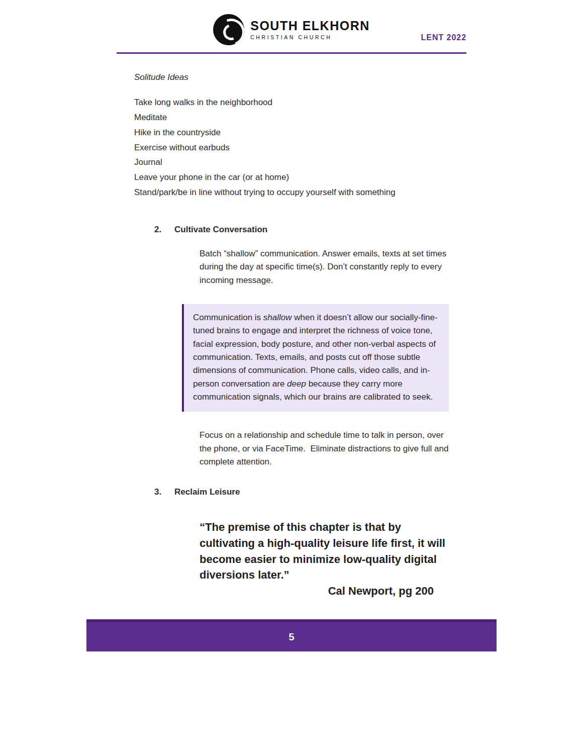SOUTH ELKHORN
CHRISTIAN CHURCH
LENT 2022
Solitude Ideas
Take long walks in the neighborhood
Meditate
Hike in the countryside
Exercise without earbuds
Journal
Leave your phone in the car (or at home)
Stand/park/be in line without trying to occupy yourself with something
2. Cultivate Conversation
Batch “shallow” communication. Answer emails, texts at set times during the day at specific time(s). Don’t constantly reply to every incoming message.
Communication is shallow when it doesn’t allow our socially-fine-tuned brains to engage and interpret the richness of voice tone, facial expression, body posture, and other non-verbal aspects of communication. Texts, emails, and posts cut off those subtle dimensions of communication. Phone calls, video calls, and in-person conversation are deep because they carry more communication signals, which our brains are calibrated to seek.
Focus on a relationship and schedule time to talk in person, over the phone, or via FaceTime. Eliminate distractions to give full and complete attention.
3. Reclaim Leisure
“The premise of this chapter is that by cultivating a high-quality leisure life first, it will become easier to minimize low-quality digital diversions later.”
Cal Newport, pg 200
5